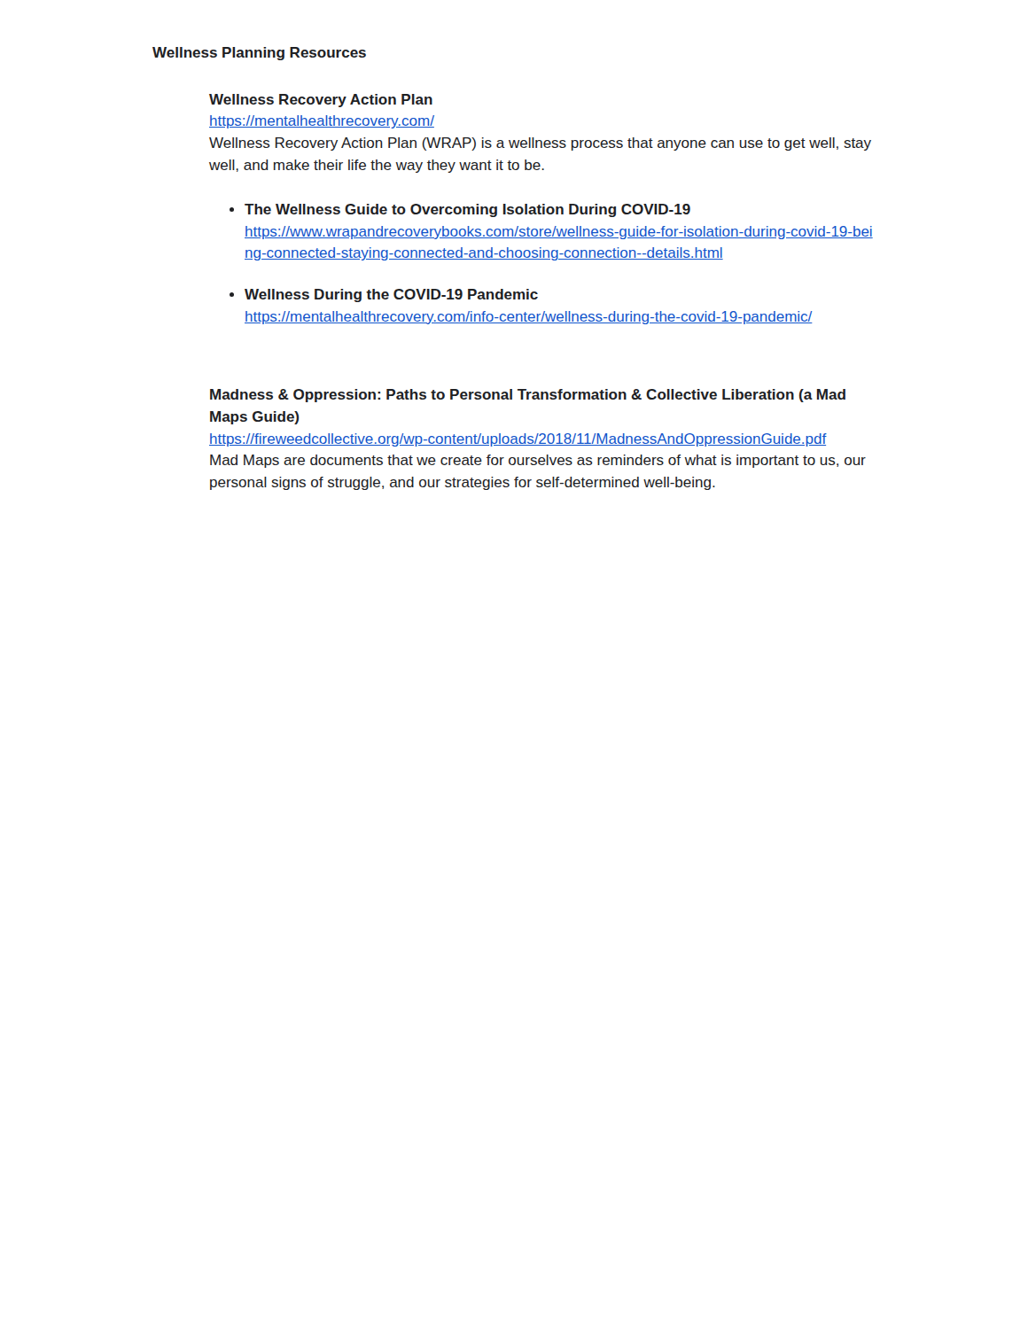Wellness Planning Resources
Wellness Recovery Action Plan
https://mentalhealthrecovery.com/
Wellness Recovery Action Plan (WRAP) is a wellness process that anyone can use to get well, stay well, and make their life the way they want it to be.
The Wellness Guide to Overcoming Isolation During COVID-19
https://www.wrapandrecoverybooks.com/store/wellness-guide-for-isolation-during-covid-19-being-connected-staying-connected-and-choosing-connection--details.html
Wellness During the COVID-19 Pandemic
https://mentalhealthrecovery.com/info-center/wellness-during-the-covid-19-pandemic/
Madness & Oppression: Paths to Personal Transformation & Collective Liberation (a Mad Maps Guide)
https://fireweedcollective.org/wp-content/uploads/2018/11/MadnessAndOppressionGuide.pdf
Mad Maps are documents that we create for ourselves as reminders of what is important to us, our personal signs of struggle, and our strategies for self-determined well-being.